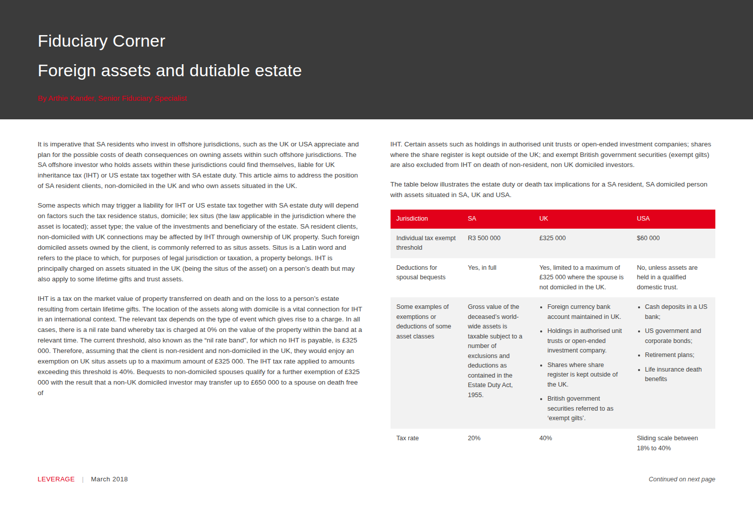Fiduciary Corner
Foreign assets and dutiable estate
By Arthie Kander, Senior Fiduciary Specialist
It is imperative that SA residents who invest in offshore jurisdictions, such as the UK or USA appreciate and plan for the possible costs of death consequences on owning assets within such offshore jurisdictions. The SA offshore investor who holds assets within these jurisdictions could find themselves, liable for UK inheritance tax (IHT) or US estate tax together with SA estate duty. This article aims to address the position of SA resident clients, non-domiciled in the UK and who own assets situated in the UK.
Some aspects which may trigger a liability for IHT or US estate tax together with SA estate duty will depend on factors such the tax residence status, domicile; lex situs (the law applicable in the jurisdiction where the asset is located); asset type; the value of the investments and beneficiary of the estate. SA resident clients, non-domiciled with UK connections may be affected by IHT through ownership of UK property. Such foreign domiciled assets owned by the client, is commonly referred to as situs assets. Situs is a Latin word and refers to the place to which, for purposes of legal jurisdiction or taxation, a property belongs. IHT is principally charged on assets situated in the UK (being the situs of the asset) on a person’s death but may also apply to some lifetime gifts and trust assets.
IHT is a tax on the market value of property transferred on death and on the loss to a person’s estate resulting from certain lifetime gifts. The location of the assets along with domicile is a vital connection for IHT in an international context. The relevant tax depends on the type of event which gives rise to a charge. In all cases, there is a nil rate band whereby tax is charged at 0% on the value of the property within the band at a relevant time. The current threshold, also known as the “nil rate band”, for which no IHT is payable, is £325 000. Therefore, assuming that the client is non-resident and non-domiciled in the UK, they would enjoy an exemption on UK situs assets up to a maximum amount of £325 000. The IHT tax rate applied to amounts exceeding this threshold is 40%. Bequests to non-domiciled spouses qualify for a further exemption of £325 000 with the result that a non-UK domiciled investor may transfer up to £650 000 to a spouse on death free of
IHT. Certain assets such as holdings in authorised unit trusts or open-ended investment companies; shares where the share register is kept outside of the UK; and exempt British government securities (exempt gilts) are also excluded from IHT on death of non-resident, non UK domiciled investors.
The table below illustrates the estate duty or death tax implications for a SA resident, SA domiciled person with assets situated in SA, UK and USA.
| Jurisdiction | SA | UK | USA |
| --- | --- | --- | --- |
| Individual tax exempt threshold | R3 500 000 | £325 000 | $60 000 |
| Deductions for spousal bequests | Yes, in full | Yes, limited to a maximum of £325 000 where the spouse is not domiciled in the UK. | No, unless assets are held in a qualified domestic trust. |
| Some examples of exemptions or deductions of some asset classes | Gross value of the deceased’s world-wide assets is taxable subject to a number of exclusions and deductions as contained in the Estate Duty Act, 1955. | Foreign currency bank account maintained in UK. Holdings in authorised unit trusts or open-ended investment company. Shares where share register is kept outside of the UK. British government securities referred to as ‘exempt gilts’. | Cash deposits in a US bank; US government and corporate bonds; Retirement plans; Life insurance death benefits |
| Tax rate | 20% | 40% | Sliding scale between 18% to 40% |
LEVERAGE | March 2018
Continued on next page